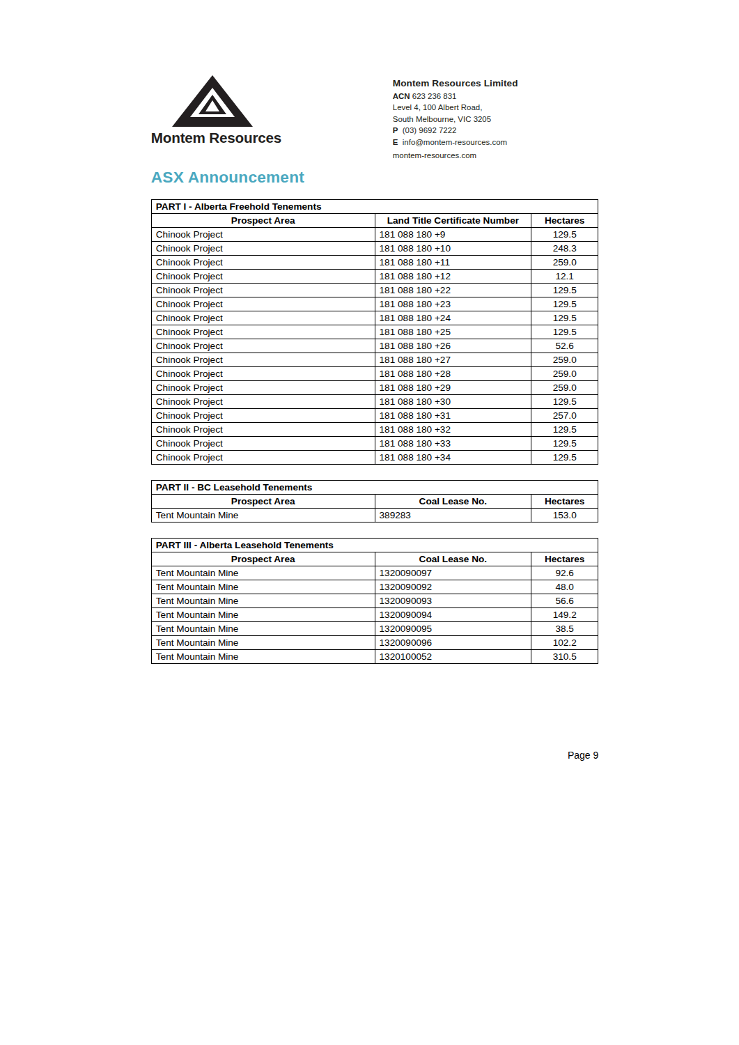Montem Resources
Montem Resources Limited
ACN 623 236 831
Level 4, 100 Albert Road,
South Melbourne, VIC 3205
P (03) 9692 7222
E info@montem-resources.com
montem-resources.com
ASX Announcement
| PART I - Alberta Freehold Tenements |
| Prospect Area | Land Title Certificate Number | Hectares |
| Chinook Project | 181 088 180 +9 | 129.5 |
| Chinook Project | 181 088 180 +10 | 248.3 |
| Chinook Project | 181 088 180 +11 | 259.0 |
| Chinook Project | 181 088 180 +12 | 12.1 |
| Chinook Project | 181 088 180 +22 | 129.5 |
| Chinook Project | 181 088 180 +23 | 129.5 |
| Chinook Project | 181 088 180 +24 | 129.5 |
| Chinook Project | 181 088 180 +25 | 129.5 |
| Chinook Project | 181 088 180 +26 | 52.6 |
| Chinook Project | 181 088 180 +27 | 259.0 |
| Chinook Project | 181 088 180 +28 | 259.0 |
| Chinook Project | 181 088 180 +29 | 259.0 |
| Chinook Project | 181 088 180 +30 | 129.5 |
| Chinook Project | 181 088 180 +31 | 257.0 |
| Chinook Project | 181 088 180 +32 | 129.5 |
| Chinook Project | 181 088 180 +33 | 129.5 |
| Chinook Project | 181 088 180 +34 | 129.5 |
| PART II - BC Leasehold Tenements |
| Prospect Area | Coal Lease No. | Hectares |
| Tent Mountain Mine | 389283 | 153.0 |
| PART III - Alberta Leasehold Tenements |
| Prospect Area | Coal Lease No. | Hectares |
| Tent Mountain Mine | 1320090097 | 92.6 |
| Tent Mountain Mine | 1320090092 | 48.0 |
| Tent Mountain Mine | 1320090093 | 56.6 |
| Tent Mountain Mine | 1320090094 | 149.2 |
| Tent Mountain Mine | 1320090095 | 38.5 |
| Tent Mountain Mine | 1320090096 | 102.2 |
| Tent Mountain Mine | 1320100052 | 310.5 |
Page 9